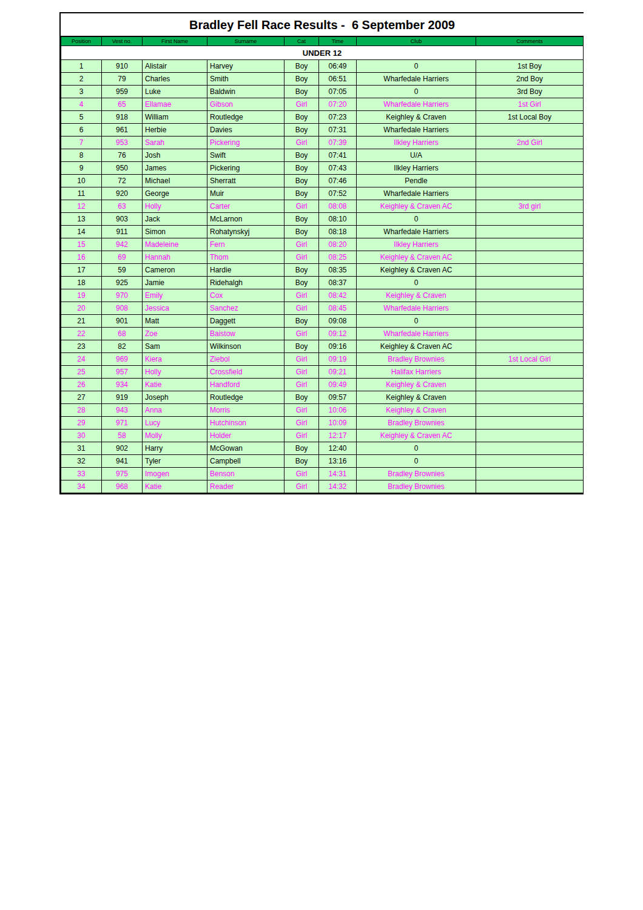Bradley Fell Race Results - 6 September 2009
| UNDER 12 |
| Position | Vest no. | First Name | Surname | Cat | Time | Club | Comments |
| 1 | 910 | Alistair | Harvey | Boy | 06:49 | 0 | 1st Boy |
| 2 | 79 | Charles | Smith | Boy | 06:51 | Wharfedale Harriers | 2nd Boy |
| 3 | 959 | Luke | Baldwin | Boy | 07:05 | 0 | 3rd Boy |
| 4 | 65 | Ellamae | Gibson | Girl | 07:20 | Wharfedale Harriers | 1st Girl |
| 5 | 918 | William | Routledge | Boy | 07:23 | Keighley & Craven | 1st Local Boy |
| 6 | 961 | Herbie | Davies | Boy | 07:31 | Wharfedale Harriers | |
| 7 | 953 | Sarah | Pickering | Girl | 07:39 | Ilkley Harriers | 2nd Girl |
| 8 | 76 | Josh | Swift | Boy | 07:41 | U/A | |
| 9 | 950 | James | Pickering | Boy | 07:43 | Ilkley Harriers | |
| 10 | 72 | Michael | Sherratt | Boy | 07:46 | Pendle | |
| 11 | 920 | George | Muir | Boy | 07:52 | Wharfedale Harriers | |
| 12 | 63 | Holly | Carter | Girl | 08:08 | Keighley & Craven AC | 3rd girl |
| 13 | 903 | Jack | McLarnon | Boy | 08:10 | 0 | |
| 14 | 911 | Simon | Rohatynskyj | Boy | 08:18 | Wharfedale Harriers | |
| 15 | 942 | Madeleine | Fern | Girl | 08:20 | Ilkley Harriers | |
| 16 | 69 | Hannah | Thom | Girl | 08:25 | Keighley & Craven AC | |
| 17 | 59 | Cameron | Hardie | Boy | 08:35 | Keighley & Craven AC | |
| 18 | 925 | Jamie | Ridehalgh | Boy | 08:37 | 0 | |
| 19 | 970 | Emily | Cox | Girl | 08:42 | Keighley & Craven | |
| 20 | 908 | Jessica | Sanchez | Girl | 08:45 | Wharfedale Harriers | |
| 21 | 901 | Matt | Daggett | Boy | 09:08 | 0 | |
| 22 | 68 | Zoe | Baistow | Girl | 09:12 | Wharfedale Harriers | |
| 23 | 82 | Sam | Wilkinson | Boy | 09:16 | Keighley & Craven AC | |
| 24 | 969 | Kiera | Ziebol | Girl | 09:19 | Bradley Brownies | 1st Local Girl |
| 25 | 957 | Holly | Crossfield | Girl | 09:21 | Halifax Harriers | |
| 26 | 934 | Katie | Handford | Girl | 09:49 | Keighley & Craven | |
| 27 | 919 | Joseph | Routledge | Boy | 09:57 | Keighley & Craven | |
| 28 | 943 | Anna | Morris | Girl | 10:06 | Keighley & Craven | |
| 29 | 971 | Lucy | Hutchinson | Girl | 10:09 | Bradley Brownies | |
| 30 | 58 | Molly | Holder | Girl | 12:17 | Keighley & Craven AC | |
| 31 | 902 | Harry | McGowan | Boy | 12:40 | 0 | |
| 32 | 941 | Tyler | Campbell | Boy | 13:16 | 0 | |
| 33 | 975 | Imogen | Benson | Girl | 14:31 | Bradley Brownies | |
| 34 | 968 | Katie | Reader | Girl | 14:32 | Bradley Brownies | |